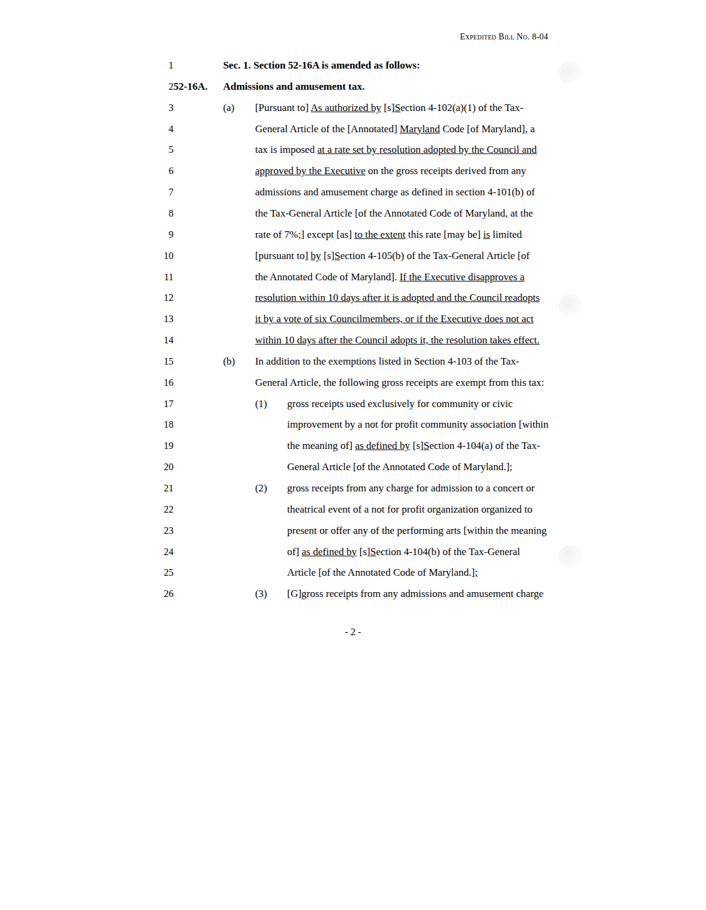Expedited Bill No. 8-04
| 1 | | Sec. 1. Section 52-16A is amended as follows: |
| 2 | 52-16A. | Admissions and amusement tax. |
| 3 | | (a) | [Pursuant to] As authorized by [s] S ection 4-102(a)(1) of the Tax- |
| 4 | | | General Article of the [Annotated] Maryland Code [of Maryland], a |
| 5 | | | tax is imposed at a rate set by resolution adopted by the Council and |
| 6 | | | approved by the Executive on the gross receipts derived from any |
| 7 | | | admissions and amusement charge as defined in section 4-101(b) of |
| 8 | | | the Tax-General Article [of the Annotated Code of Maryland, at the |
| 9 | | | rate of 7%;] except [as] to the extent this rate [may be] is limited |
| 10 | | | [pursuant to] by [s] S ection 4-105(b) of the Tax-General Article [of |
| 11 | | | the Annotated Code of Maryland]. If the Executive disapproves a |
| 12 | | | resolution within 10 days after it is adopted and the Council readopts |
| 13 | | | it by a vote of six Councilmembers, or if the Executive does not act |
| 14 | | | within 10 days after the Council adopts it, the resolution takes effect. |
| 15 | | (b) | In addition to the exemptions listed in Section 4-103 of the Tax- |
| 16 | | | General Article, the following gross receipts are exempt from this tax: |
| 17 | | | (1) | gross receipts used exclusively for community or civic |
| 18 | | | | improvement by a not for profit community association [within |
| 19 | | | | the meaning of] as defined by [s] S ection 4-104(a) of the Tax- |
| 20 | | | | General Article [of the Annotated Code of Maryland.] ; |
| 21 | | | (2) | gross receipts from any charge for admission to a concert or |
| 22 | | | | theatrical event of a not for profit organization organized to |
| 23 | | | | present or offer any of the performing arts [within the meaning |
| 24 | | | | of] as defined by [s] S ection 4-104(b) of the Tax-General |
| 25 | | | | Article [of the Annotated Code of Maryland.] ; |
| 26 | | | (3) | [G] g ross receipts from any admissions and amusement charge |
- 2 -